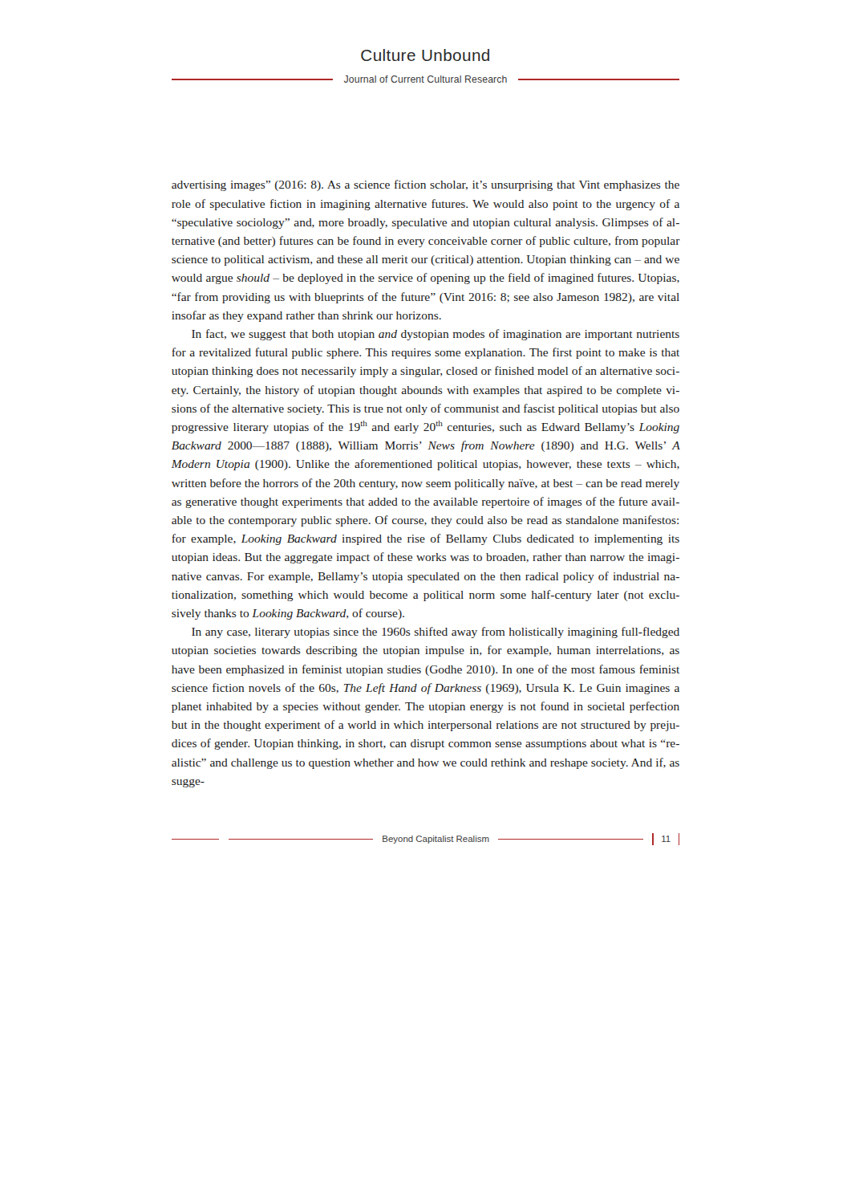Culture Unbound
Journal of Current Cultural Research
advertising images” (2016: 8). As a science fiction scholar, it’s unsurprising that Vint emphasizes the role of speculative fiction in imagining alternative futures. We would also point to the urgency of a “speculative sociology” and, more broadly, speculative and utopian cultural analysis. Glimpses of alternative (and better) futures can be found in every conceivable corner of public culture, from popular science to political activism, and these all merit our (critical) attention. Utopian thinking can – and we would argue should – be deployed in the service of opening up the field of imagined futures. Utopias, “far from providing us with blueprints of the future” (Vint 2016: 8; see also Jameson 1982), are vital insofar as they expand rather than shrink our horizons.
In fact, we suggest that both utopian and dystopian modes of imagination are important nutrients for a revitalized futural public sphere. This requires some explanation. The first point to make is that utopian thinking does not necessarily imply a singular, closed or finished model of an alternative society. Certainly, the history of utopian thought abounds with examples that aspired to be complete visions of the alternative society. This is true not only of communist and fascist political utopias but also progressive literary utopias of the 19th and early 20th centuries, such as Edward Bellamy’s Looking Backward 2000—1887 (1888), William Morris’ News from Nowhere (1890) and H.G. Wells’ A Modern Utopia (1900). Unlike the aforementioned political utopias, however, these texts – which, written before the horrors of the 20th century, now seem politically naïve, at best – can be read merely as generative thought experiments that added to the available repertoire of images of the future available to the contemporary public sphere. Of course, they could also be read as standalone manifestos: for example, Looking Backward inspired the rise of Bellamy Clubs dedicated to implementing its utopian ideas. But the aggregate impact of these works was to broaden, rather than narrow the imaginative canvas. For example, Bellamy’s utopia speculated on the then radical policy of industrial nationalization, something which would become a political norm some half-century later (not exclusively thanks to Looking Backward, of course).
In any case, literary utopias since the 1960s shifted away from holistically imagining full-fledged utopian societies towards describing the utopian impulse in, for example, human interrelations, as have been emphasized in feminist utopian studies (Godhe 2010). In one of the most famous feminist science fiction novels of the 60s, The Left Hand of Darkness (1969), Ursula K. Le Guin imagines a planet inhabited by a species without gender. The utopian energy is not found in societal perfection but in the thought experiment of a world in which interpersonal relations are not structured by prejudices of gender. Utopian thinking, in short, can disrupt common sense assumptions about what is “realistic” and challenge us to question whether and how we could rethink and reshape society. And if, as sugge-
Beyond Capitalist Realism 11